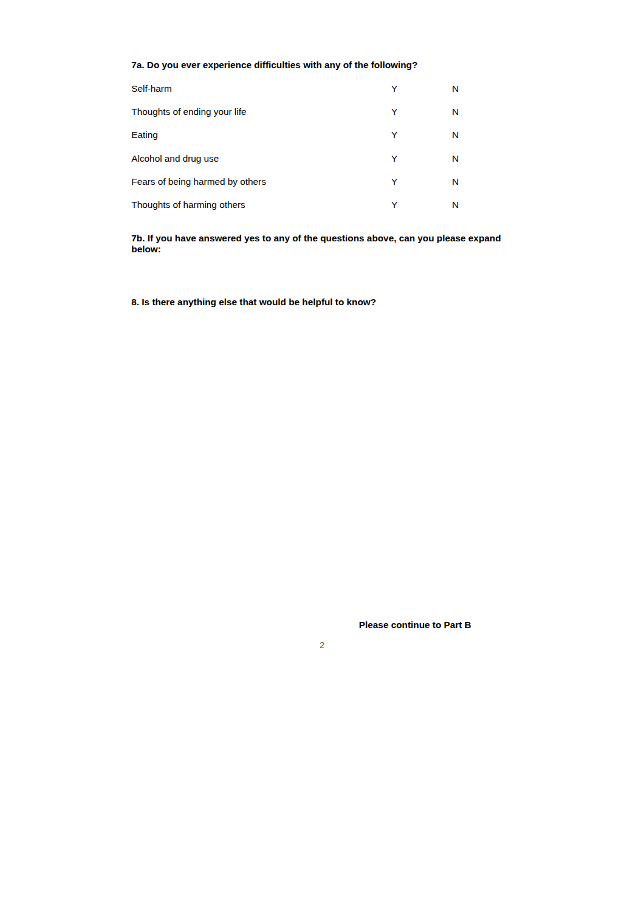7a. Do you ever experience difficulties with any of the following?
| Self-harm | Y | N |
| Thoughts of ending your life | Y | N |
| Eating | Y | N |
| Alcohol and drug use | Y | N |
| Fears of being harmed by others | Y | N |
| Thoughts of harming others | Y | N |
7b. If you have answered yes to any of the questions above, can you please expand below:
8. Is there anything else that would be helpful to know?
Please continue to Part B
2